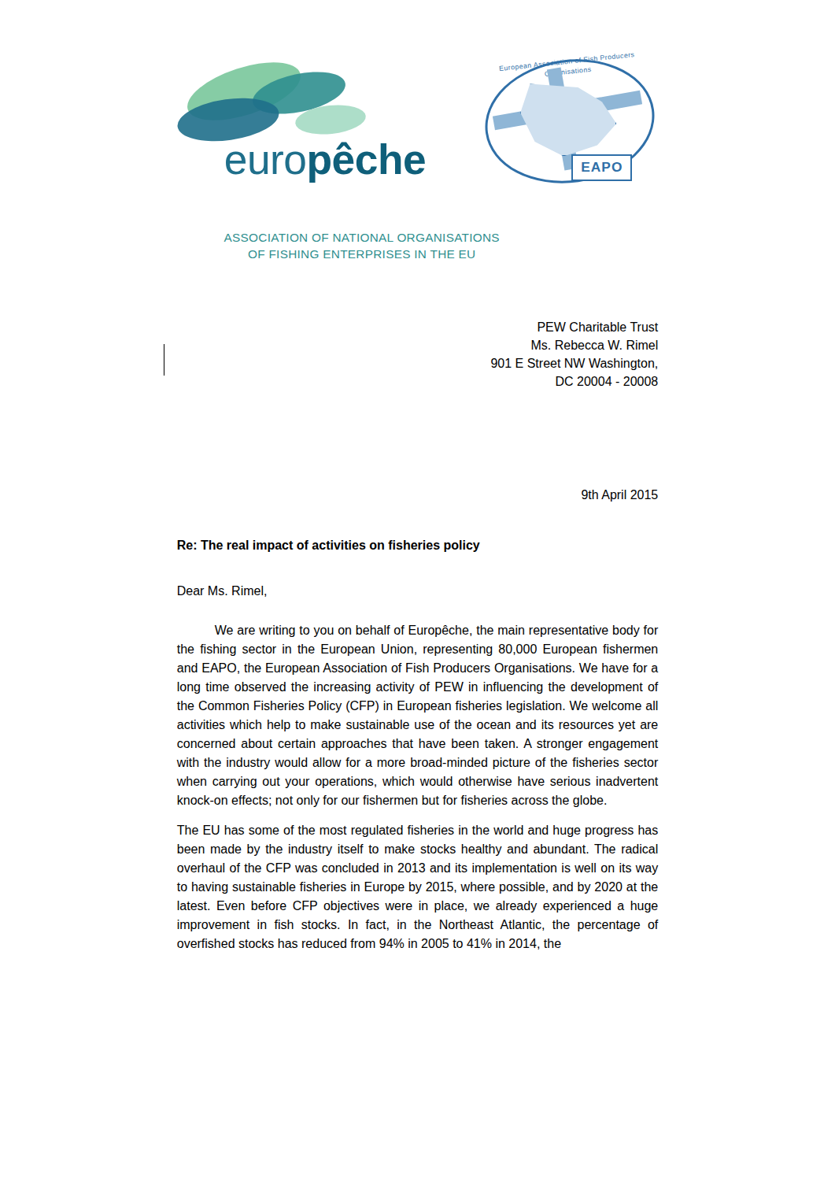europêche
European Association of Fish Producers Organisations
EAPO
ASSOCIATION OF NATIONAL ORGANISATIONS
OF FISHING ENTERPRISES IN THE EU
PEW Charitable Trust
Ms. Rebecca W. Rimel
901 E Street NW Washington,
DC 20004 - 20008
9th April 2015
Re: The real impact of activities on fisheries policy
Dear Ms. Rimel,
We are writing to you on behalf of Europêche, the main representative body for the fishing sector in the European Union, representing 80,000 European fishermen and EAPO, the European Association of Fish Producers Organisations. We have for a long time observed the increasing activity of PEW in influencing the development of the Common Fisheries Policy (CFP) in European fisheries legislation. We welcome all activities which help to make sustainable use of the ocean and its resources yet are concerned about certain approaches that have been taken. A stronger engagement with the industry would allow for a more broad-minded picture of the fisheries sector when carrying out your operations, which would otherwise have serious inadvertent knock-on effects; not only for our fishermen but for fisheries across the globe.
The EU has some of the most regulated fisheries in the world and huge progress has been made by the industry itself to make stocks healthy and abundant. The radical overhaul of the CFP was concluded in 2013 and its implementation is well on its way to having sustainable fisheries in Europe by 2015, where possible, and by 2020 at the latest. Even before CFP objectives were in place, we already experienced a huge improvement in fish stocks. In fact, in the Northeast Atlantic, the percentage of overfished stocks has reduced from 94% in 2005 to 41% in 2014, the